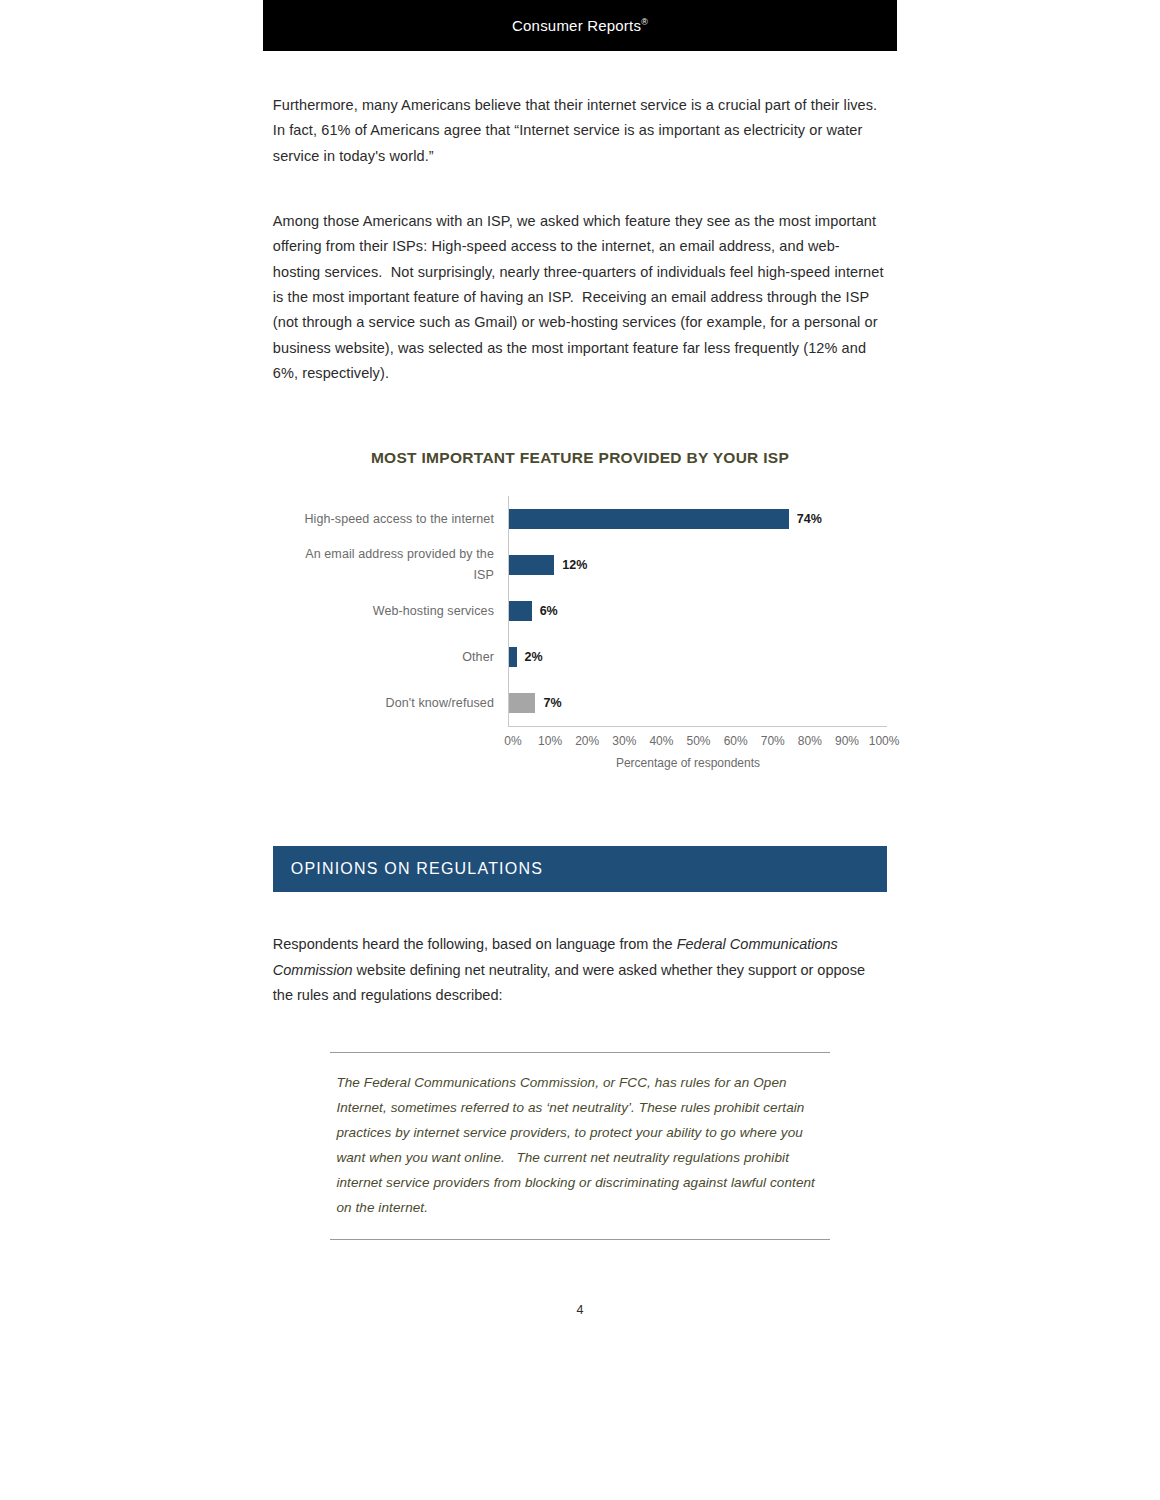Consumer Reports®
Furthermore, many Americans believe that their internet service is a crucial part of their lives. In fact, 61% of Americans agree that “Internet service is as important as electricity or water service in today's world.”
Among those Americans with an ISP, we asked which feature they see as the most important offering from their ISPs: High-speed access to the internet, an email address, and web-hosting services. Not surprisingly, nearly three-quarters of individuals feel high-speed internet is the most important feature of having an ISP. Receiving an email address through the ISP (not through a service such as Gmail) or web-hosting services (for example, for a personal or business website), was selected as the most important feature far less frequently (12% and 6%, respectively).
MOST IMPORTANT FEATURE PROVIDED BY YOUR ISP
High-speed access to the internet
74%
An email address provided by the ISP
12%
Web-hosting services
6%
Other
2%
Don't know/refused
7%
0% 10% 20% 30% 40% 50% 60% 70% 80% 90% 100%
Percentage of respondents
OPINIONS ON REGULATIONS
Respondents heard the following, based on language from the Federal Communications Commission website defining net neutrality, and were asked whether they support or oppose the rules and regulations described:
The Federal Communications Commission, or FCC, has rules for an Open Internet, sometimes referred to as ‘net neutrality’. These rules prohibit certain practices by internet service providers, to protect your ability to go where you want when you want online. The current net neutrality regulations prohibit internet service providers from blocking or discriminating against lawful content on the internet.
4